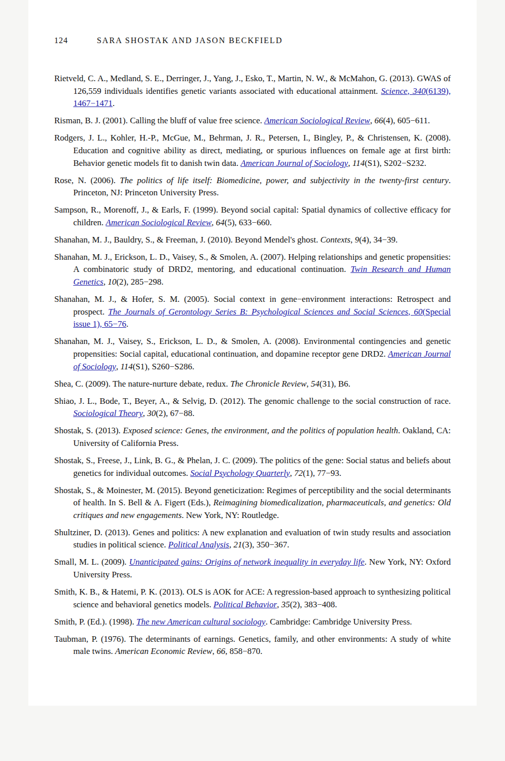124 Sara Shostak and Jason Beckfield
Rietveld, C. A., Medland, S. E., Derringer, J., Yang, J., Esko, T., Martin, N. W., & McMahon, G. (2013). GWAS of 126,559 individuals identifies genetic variants associated with educational attainment. Science, 340(6139), 1467−1471.
Risman, B. J. (2001). Calling the bluff of value free science. American Sociological Review, 66(4), 605−611.
Rodgers, J. L., Kohler, H.-P., McGue, M., Behrman, J. R., Petersen, I., Bingley, P., & Christensen, K. (2008). Education and cognitive ability as direct, mediating, or spurious influences on female age at first birth: Behavior genetic models fit to danish twin data. American Journal of Sociology, 114(S1), S202−S232.
Rose, N. (2006). The politics of life itself: Biomedicine, power, and subjectivity in the twenty-first century. Princeton, NJ: Princeton University Press.
Sampson, R., Morenoff, J., & Earls, F. (1999). Beyond social capital: Spatial dynamics of collective efficacy for children. American Sociological Review, 64(5), 633−660.
Shanahan, M. J., Bauldry, S., & Freeman, J. (2010). Beyond Mendel's ghost. Contexts, 9(4), 34−39.
Shanahan, M. J., Erickson, L. D., Vaisey, S., & Smolen, A. (2007). Helping relationships and genetic propensities: A combinatoric study of DRD2, mentoring, and educational continuation. Twin Research and Human Genetics, 10(2), 285−298.
Shanahan, M. J., & Hofer, S. M. (2005). Social context in gene−environment interactions: Retrospect and prospect. The Journals of Gerontology Series B: Psychological Sciences and Social Sciences, 60(Special issue 1), 65−76.
Shanahan, M. J., Vaisey, S., Erickson, L. D., & Smolen, A. (2008). Environmental contingencies and genetic propensities: Social capital, educational continuation, and dopamine receptor gene DRD2. American Journal of Sociology, 114(S1), S260−S286.
Shea, C. (2009). The nature-nurture debate, redux. The Chronicle Review, 54(31), B6.
Shiao, J. L., Bode, T., Beyer, A., & Selvig, D. (2012). The genomic challenge to the social construction of race. Sociological Theory, 30(2), 67−88.
Shostak, S. (2013). Exposed science: Genes, the environment, and the politics of population health. Oakland, CA: University of California Press.
Shostak, S., Freese, J., Link, B. G., & Phelan, J. C. (2009). The politics of the gene: Social status and beliefs about genetics for individual outcomes. Social Psychology Quarterly, 72(1), 77−93.
Shostak, S., & Moinester, M. (2015). Beyond geneticization: Regimes of perceptibility and the social determinants of health. In S. Bell & A. Figert (Eds.), Reimagining biomedicalization, pharmaceuticals, and genetics: Old critiques and new engagements. New York, NY: Routledge.
Shultziner, D. (2013). Genes and politics: A new explanation and evaluation of twin study results and association studies in political science. Political Analysis, 21(3), 350−367.
Small, M. L. (2009). Unanticipated gains: Origins of network inequality in everyday life. New York, NY: Oxford University Press.
Smith, K. B., & Hatemi, P. K. (2013). OLS is AOK for ACE: A regression-based approach to synthesizing political science and behavioral genetics models. Political Behavior, 35(2), 383−408.
Smith, P. (Ed.). (1998). The new American cultural sociology. Cambridge: Cambridge University Press.
Taubman, P. (1976). The determinants of earnings. Genetics, family, and other environments: A study of white male twins. American Economic Review, 66, 858−870.